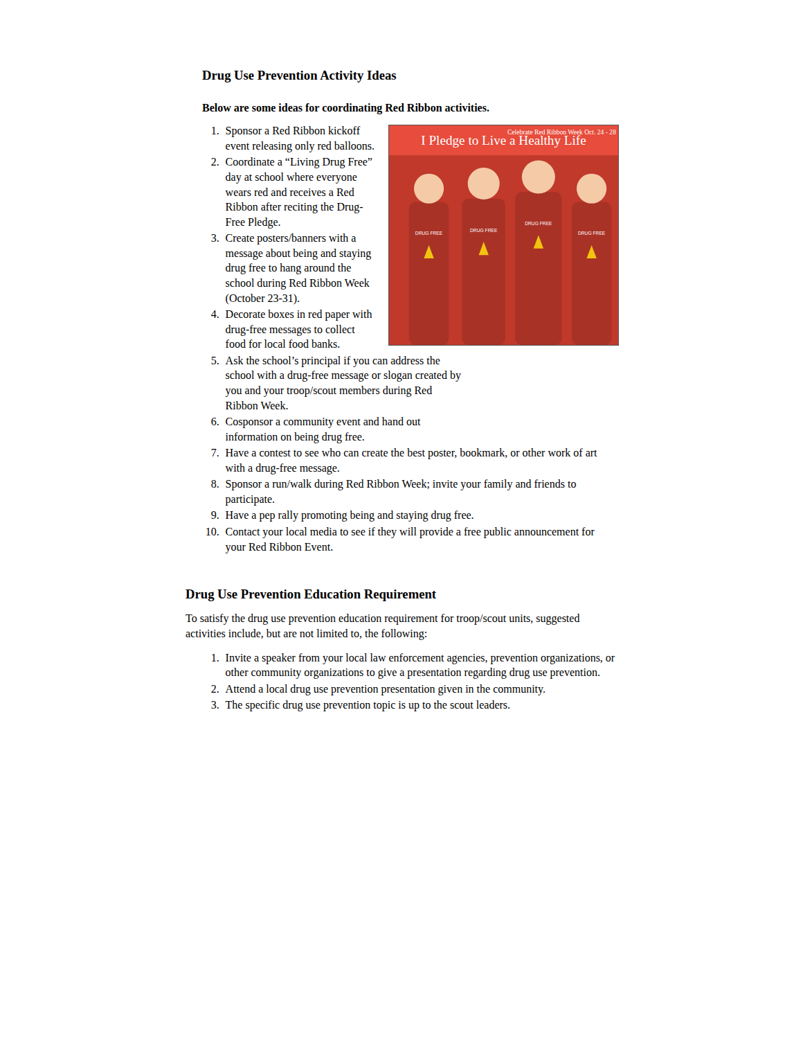Drug Use Prevention Activity Ideas
Below are some ideas for coordinating Red Ribbon activities.
Sponsor a Red Ribbon kickoff event releasing only red balloons.
Coordinate a “Living Drug Free” day at school where everyone wears red and receives a Red Ribbon after reciting the Drug-Free Pledge.
Create posters/banners with a message about being and staying drug free to hang around the school during Red Ribbon Week (October 23-31).
Decorate boxes in red paper with drug-free messages to collect food for local food banks.
Ask the school’s principal if you can address the school with a drug-free message or slogan created by you and your troop/scout members during Red Ribbon Week.
Cosponsor a community event and hand out information on being drug free.
Have a contest to see who can create the best poster, bookmark, or other work of art with a drug-free message.
Sponsor a run/walk during Red Ribbon Week; invite your family and friends to participate.
Have a pep rally promoting being and staying drug free.
Contact your local media to see if they will provide a free public announcement for your Red Ribbon Event.
Drug Use Prevention Education Requirement
To satisfy the drug use prevention education requirement for troop/scout units, suggested activities include, but are not limited to, the following:
Invite a speaker from your local law enforcement agencies, prevention organizations, or other community organizations to give a presentation regarding drug use prevention.
Attend a local drug use prevention presentation given in the community.
The specific drug use prevention topic is up to the scout leaders.